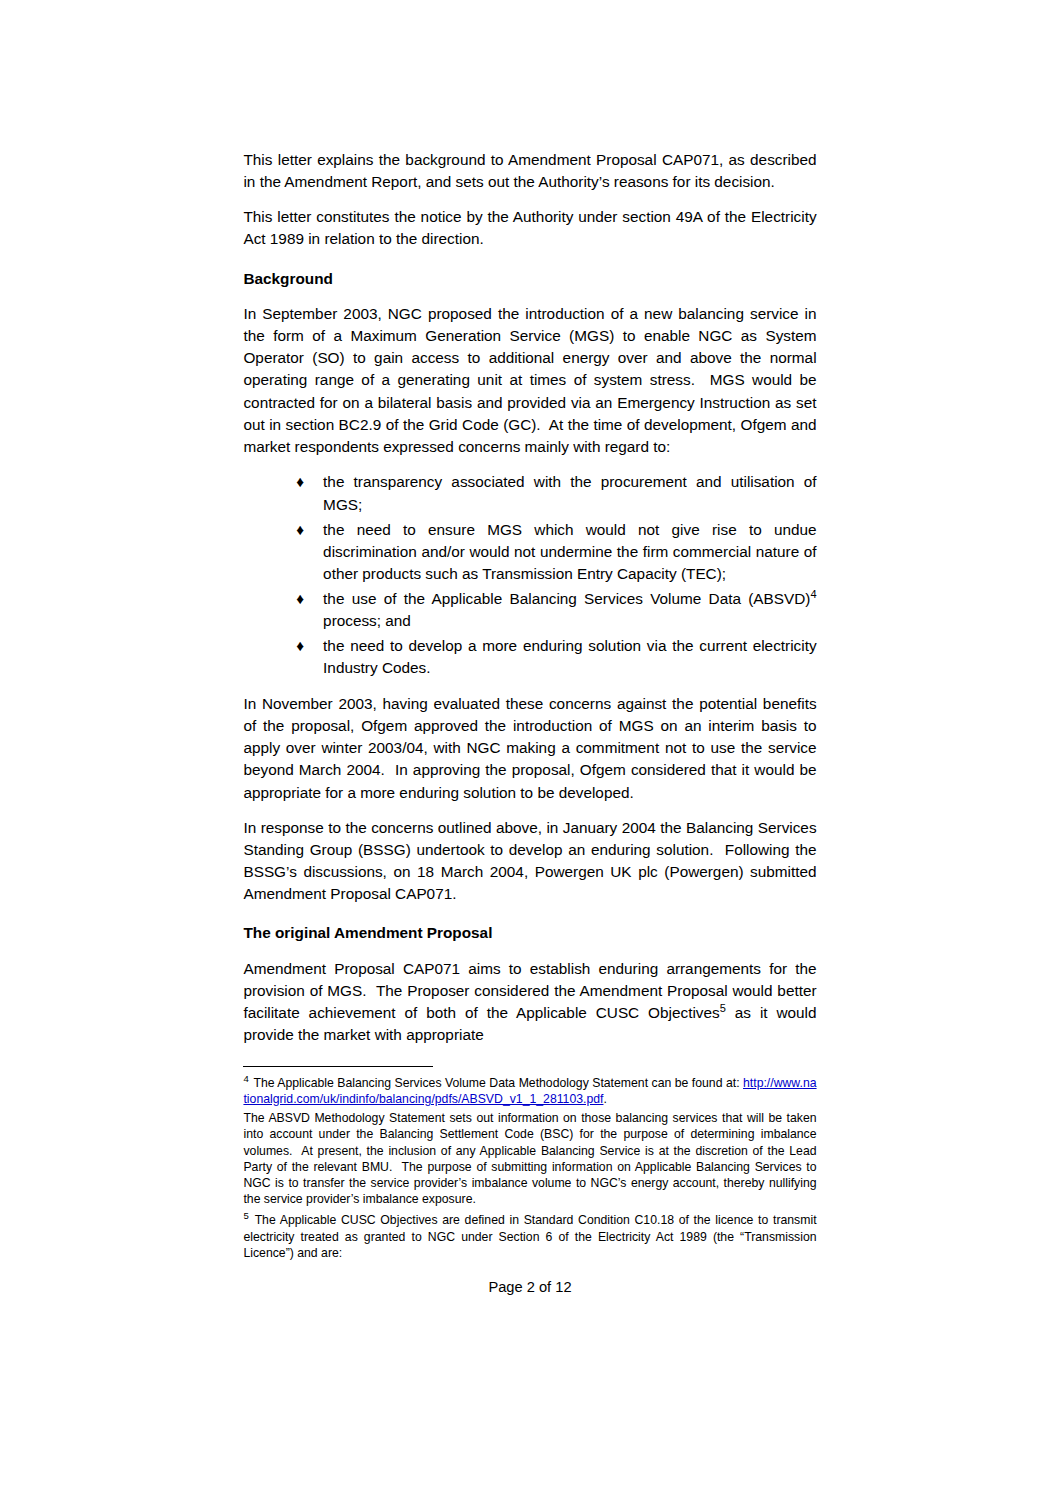This letter explains the background to Amendment Proposal CAP071, as described in the Amendment Report, and sets out the Authority’s reasons for its decision.
This letter constitutes the notice by the Authority under section 49A of the Electricity Act 1989 in relation to the direction.
Background
In September 2003, NGC proposed the introduction of a new balancing service in the form of a Maximum Generation Service (MGS) to enable NGC as System Operator (SO) to gain access to additional energy over and above the normal operating range of a generating unit at times of system stress. MGS would be contracted for on a bilateral basis and provided via an Emergency Instruction as set out in section BC2.9 of the Grid Code (GC). At the time of development, Ofgem and market respondents expressed concerns mainly with regard to:
the transparency associated with the procurement and utilisation of MGS;
the need to ensure MGS which would not give rise to undue discrimination and/or would not undermine the firm commercial nature of other products such as Transmission Entry Capacity (TEC);
the use of the Applicable Balancing Services Volume Data (ABSVD)4 process; and
the need to develop a more enduring solution via the current electricity Industry Codes.
In November 2003, having evaluated these concerns against the potential benefits of the proposal, Ofgem approved the introduction of MGS on an interim basis to apply over winter 2003/04, with NGC making a commitment not to use the service beyond March 2004. In approving the proposal, Ofgem considered that it would be appropriate for a more enduring solution to be developed.
In response to the concerns outlined above, in January 2004 the Balancing Services Standing Group (BSSG) undertook to develop an enduring solution. Following the BSSG’s discussions, on 18 March 2004, Powergen UK plc (Powergen) submitted Amendment Proposal CAP071.
The original Amendment Proposal
Amendment Proposal CAP071 aims to establish enduring arrangements for the provision of MGS. The Proposer considered the Amendment Proposal would better facilitate achievement of both of the Applicable CUSC Objectives5 as it would provide the market with appropriate
4 The Applicable Balancing Services Volume Data Methodology Statement can be found at: http://www.nationalgrid.com/uk/indinfo/balancing/pdfs/ABSVD_v1_1_281103.pdf.
The ABSVD Methodology Statement sets out information on those balancing services that will be taken into account under the Balancing Settlement Code (BSC) for the purpose of determining imbalance volumes. At present, the inclusion of any Applicable Balancing Service is at the discretion of the Lead Party of the relevant BMU. The purpose of submitting information on Applicable Balancing Services to NGC is to transfer the service provider’s imbalance volume to NGC’s energy account, thereby nullifying the service provider’s imbalance exposure.
5 The Applicable CUSC Objectives are defined in Standard Condition C10.18 of the licence to transmit electricity treated as granted to NGC under Section 6 of the Electricity Act 1989 (the “Transmission Licence”) and are:
Page 2 of 12